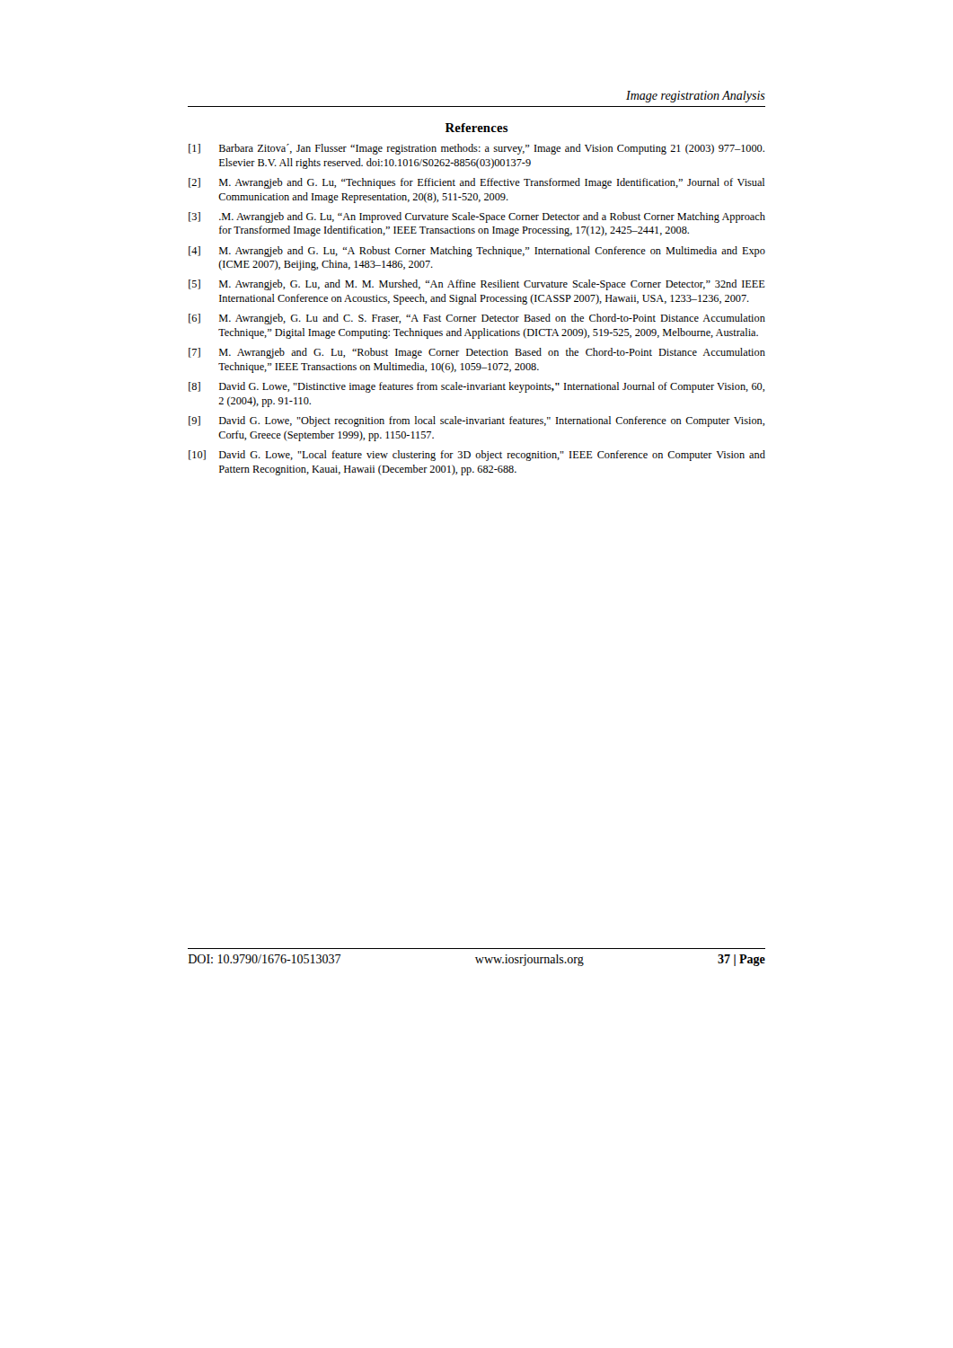Image registration Analysis
References
[1] Barbara Zitova´, Jan Flusser “Image registration methods: a survey,” Image and Vision Computing 21 (2003) 977–1000. Elsevier B.V. All rights reserved. doi:10.1016/S0262-8856(03)00137-9
[2] M. Awrangjeb and G. Lu, “Techniques for Efficient and Effective Transformed Image Identification,” Journal of Visual Communication and Image Representation, 20(8), 511-520, 2009.
[3].M. Awrangjeb and G. Lu, “An Improved Curvature Scale-Space Corner Detector and a Robust Corner Matching Approach for Transformed Image Identification,” IEEE Transactions on Image Processing, 17(12), 2425–2441, 2008.
[4] M. Awrangjeb and G. Lu, “A Robust Corner Matching Technique,” International Conference on Multimedia and Expo (ICME 2007), Beijing, China, 1483–1486, 2007.
[5] M. Awrangjeb, G. Lu, and M. M. Murshed, “An Affine Resilient Curvature Scale-Space Corner Detector,” 32nd IEEE International Conference on Acoustics, Speech, and Signal Processing (ICASSP 2007), Hawaii, USA, 1233–1236, 2007.
[6] M. Awrangjeb, G. Lu and C. S. Fraser, “A Fast Corner Detector Based on the Chord-to-Point Distance Accumulation Technique,” Digital Image Computing: Techniques and Applications (DICTA 2009), 519-525, 2009, Melbourne, Australia.
[7] M. Awrangjeb and G. Lu, “Robust Image Corner Detection Based on the Chord-to-Point Distance Accumulation Technique,” IEEE Transactions on Multimedia, 10(6), 1059–1072, 2008.
[8] David G. Lowe, "Distinctive image features from scale-invariant keypoints," International Journal of Computer Vision, 60, 2 (2004), pp. 91-110.
[9] David G. Lowe, "Object recognition from local scale-invariant features," International Conference on Computer Vision, Corfu, Greece (September 1999), pp. 1150-1157.
[10] David G. Lowe, "Local feature view clustering for 3D object recognition," IEEE Conference on Computer Vision and Pattern Recognition, Kauai, Hawaii (December 2001), pp. 682-688.
DOI: 10.9790/1676-10513037
www.iosrjournals.org
37 | Page